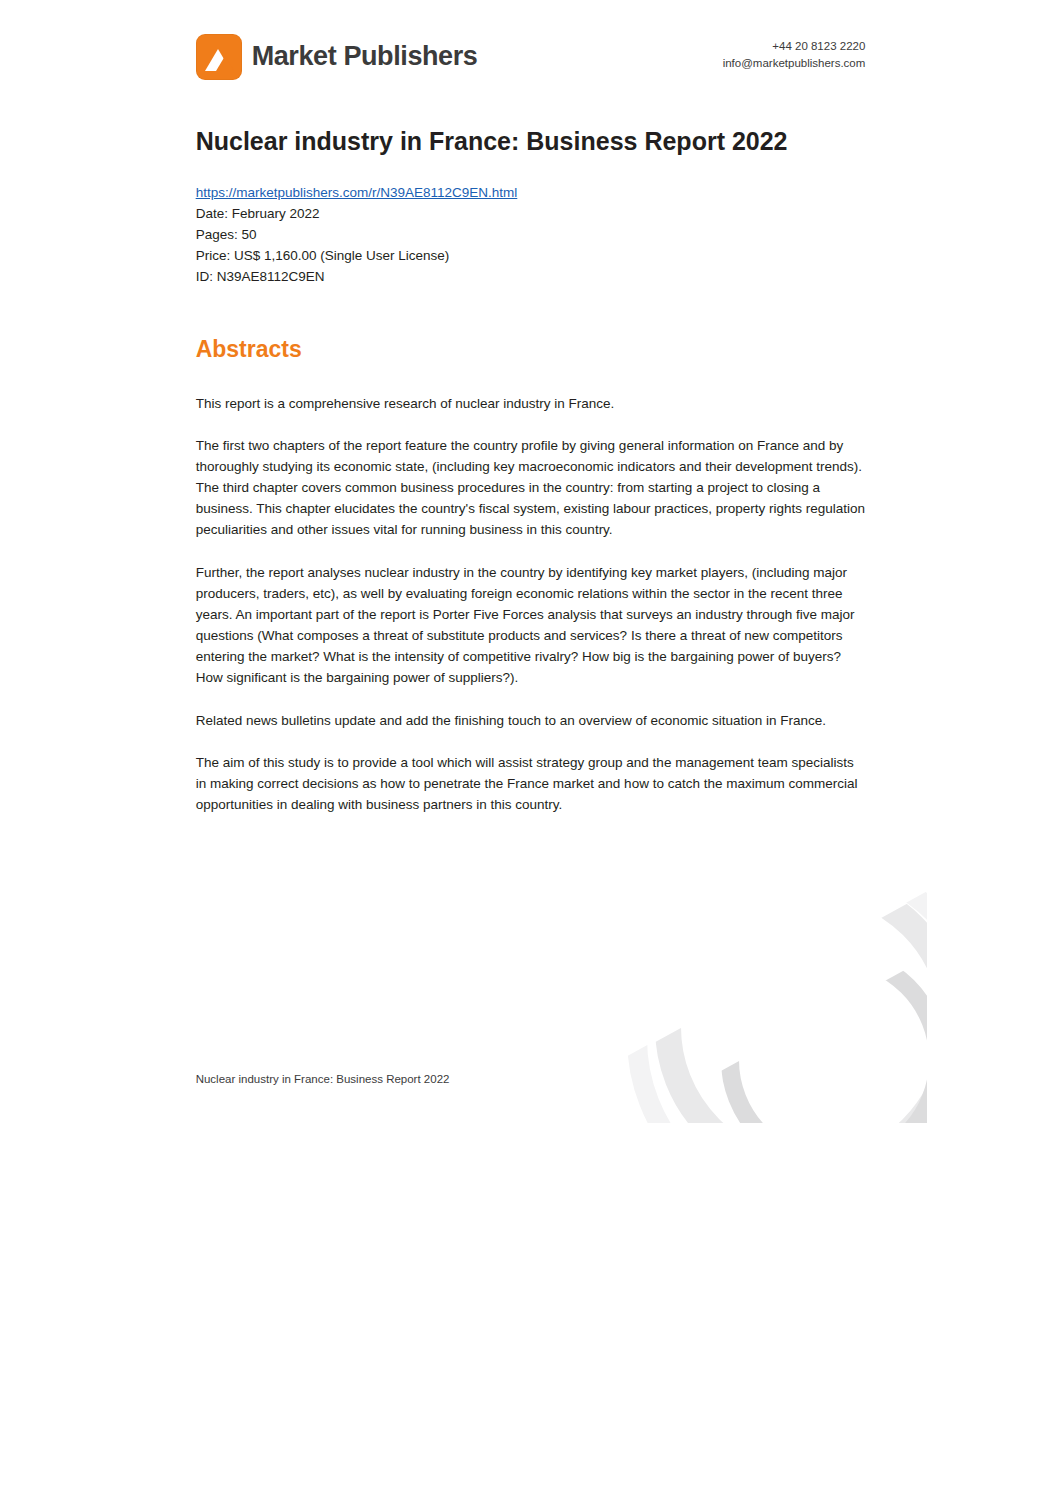Market Publishers
+44 20 8123 2220
info@marketpublishers.com
Nuclear industry in France: Business Report 2022
https://marketpublishers.com/r/N39AE8112C9EN.html
Date: February 2022
Pages: 50
Price: US$ 1,160.00 (Single User License)
ID: N39AE8112C9EN
Abstracts
This report is a comprehensive research of nuclear industry in France.
The first two chapters of the report feature the country profile by giving general information on France and by thoroughly studying its economic state, (including key macroeconomic indicators and their development trends). The third chapter covers common business procedures in the country: from starting a project to closing a business. This chapter elucidates the country's fiscal system, existing labour practices, property rights regulation peculiarities and other issues vital for running business in this country.
Further, the report analyses nuclear industry in the country by identifying key market players, (including major producers, traders, etc), as well by evaluating foreign economic relations within the sector in the recent three years. An important part of the report is Porter Five Forces analysis that surveys an industry through five major questions (What composes a threat of substitute products and services? Is there a threat of new competitors entering the market? What is the intensity of competitive rivalry? How big is the bargaining power of buyers? How significant is the bargaining power of suppliers?).
Related news bulletins update and add the finishing touch to an overview of economic situation in France.
The aim of this study is to provide a tool which will assist strategy group and the management team specialists in making correct decisions as how to penetrate the France market and how to catch the maximum commercial opportunities in dealing with business partners in this country.
Nuclear industry in France: Business Report 2022